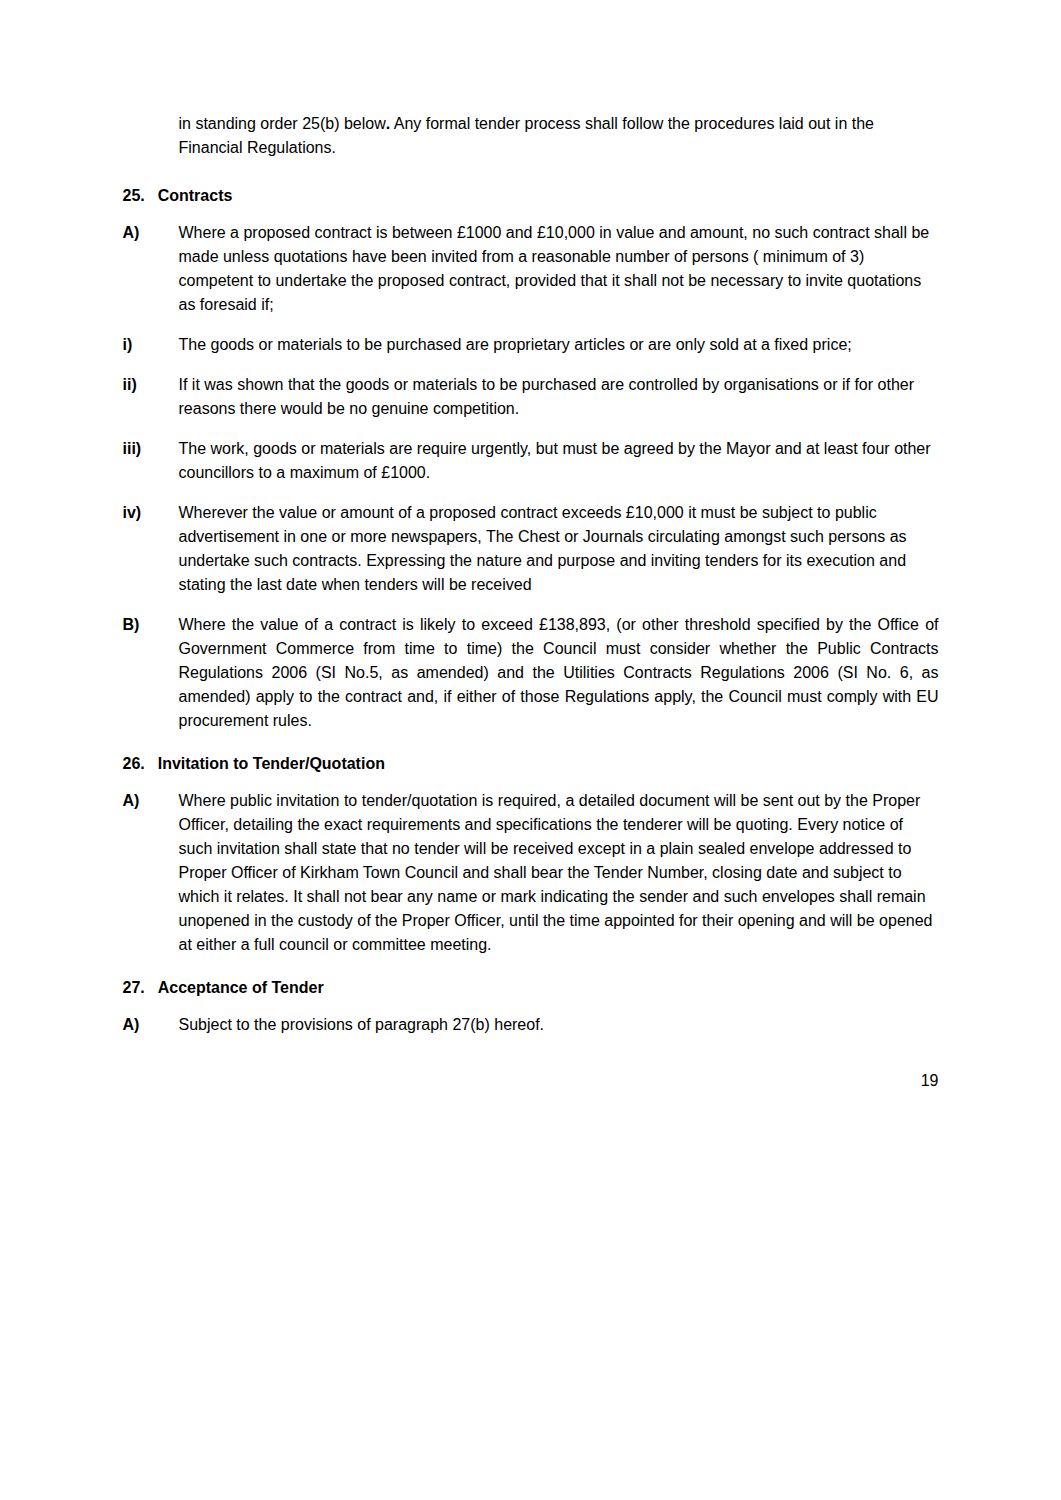in standing order 25(b) below. Any formal tender process shall follow the procedures laid out in the Financial Regulations.
25. Contracts
A)
Where a proposed contract is between £1000 and £10,000 in value and amount, no such contract shall be made unless quotations have been invited from a reasonable number of persons ( minimum of 3) competent to undertake the proposed contract, provided that it shall not be necessary to invite quotations as foresaid if;
i)
The goods or materials to be purchased are proprietary articles or are only sold at a fixed price;
ii)
If it was shown that the goods or materials to be purchased are controlled by organisations or if for other reasons there would be no genuine competition.
iii)
The work, goods or materials are require urgently, but must be agreed by the Mayor and at least four other councillors to a maximum of £1000.
iv)
Wherever the value or amount of a proposed contract exceeds £10,000 it must be subject to public advertisement in one or more newspapers, The Chest or Journals circulating amongst such persons as undertake such contracts. Expressing the nature and purpose and inviting tenders for its execution and stating the last date when tenders will be received
B)
Where the value of a contract is likely to exceed £138,893, (or other threshold specified by the Office of Government Commerce from time to time) the Council must consider whether the Public Contracts Regulations 2006 (SI No.5, as amended) and the Utilities Contracts Regulations 2006 (SI No. 6, as amended) apply to the contract and, if either of those Regulations apply, the Council must comply with EU procurement rules.
26. Invitation to Tender/Quotation
A)
Where public invitation to tender/quotation is required, a detailed document will be sent out by the Proper Officer, detailing the exact requirements and specifications the tenderer will be quoting. Every notice of such invitation shall state that no tender will be received except in a plain sealed envelope addressed to Proper Officer of Kirkham Town Council and shall bear the Tender Number, closing date and subject to which it relates. It shall not bear any name or mark indicating the sender and such envelopes shall remain unopened in the custody of the Proper Officer, until the time appointed for their opening and will be opened at either a full council or committee meeting.
27. Acceptance of Tender
A)
Subject to the provisions of paragraph 27(b) hereof.
19